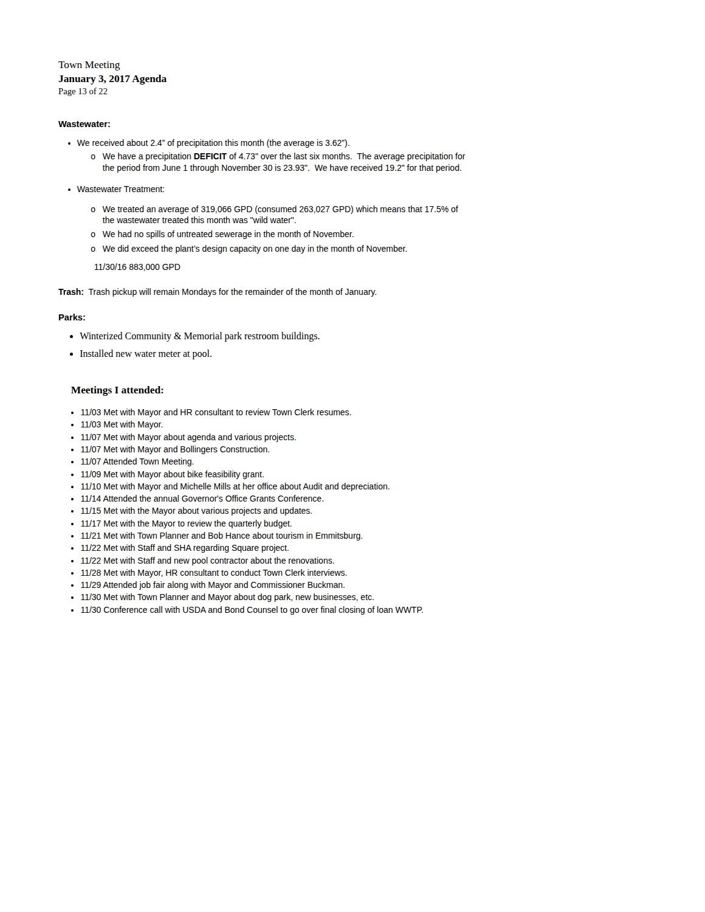Town Meeting
January 3, 2017 Agenda
Page 13 of 22
Wastewater:
We received about 2.4” of precipitation this month (the average is 3.62”).
We have a precipitation DEFICIT of 4.73" over the last six months. The average precipitation for the period from June 1 through November 30 is 23.93". We have received 19.2" for that period.
Wastewater Treatment:
We treated an average of 319,066 GPD (consumed 263,027 GPD) which means that 17.5% of the wastewater treated this month was "wild water".
We had no spills of untreated sewerage in the month of November.
We did exceed the plant’s design capacity on one day in the month of November.
11/30/16 883,000 GPD
Trash: Trash pickup will remain Mondays for the remainder of the month of January.
Parks:
Winterized Community & Memorial park restroom buildings.
Installed new water meter at pool.
Meetings I attended:
11/03 Met with Mayor and HR consultant to review Town Clerk resumes.
11/03 Met with Mayor.
11/07 Met with Mayor about agenda and various projects.
11/07 Met with Mayor and Bollingers Construction.
11/07 Attended Town Meeting.
11/09 Met with Mayor about bike feasibility grant.
11/10 Met with Mayor and Michelle Mills at her office about Audit and depreciation.
11/14 Attended the annual Governor's Office Grants Conference.
11/15 Met with the Mayor about various projects and updates.
11/17 Met with the Mayor to review the quarterly budget.
11/21 Met with Town Planner and Bob Hance about tourism in Emmitsburg.
11/22 Met with Staff and SHA regarding Square project.
11/22 Met with Staff and new pool contractor about the renovations.
11/28 Met with Mayor, HR consultant to conduct Town Clerk interviews.
11/29 Attended job fair along with Mayor and Commissioner Buckman.
11/30 Met with Town Planner and Mayor about dog park, new businesses, etc.
11/30 Conference call with USDA and Bond Counsel to go over final closing of loan WWTP.